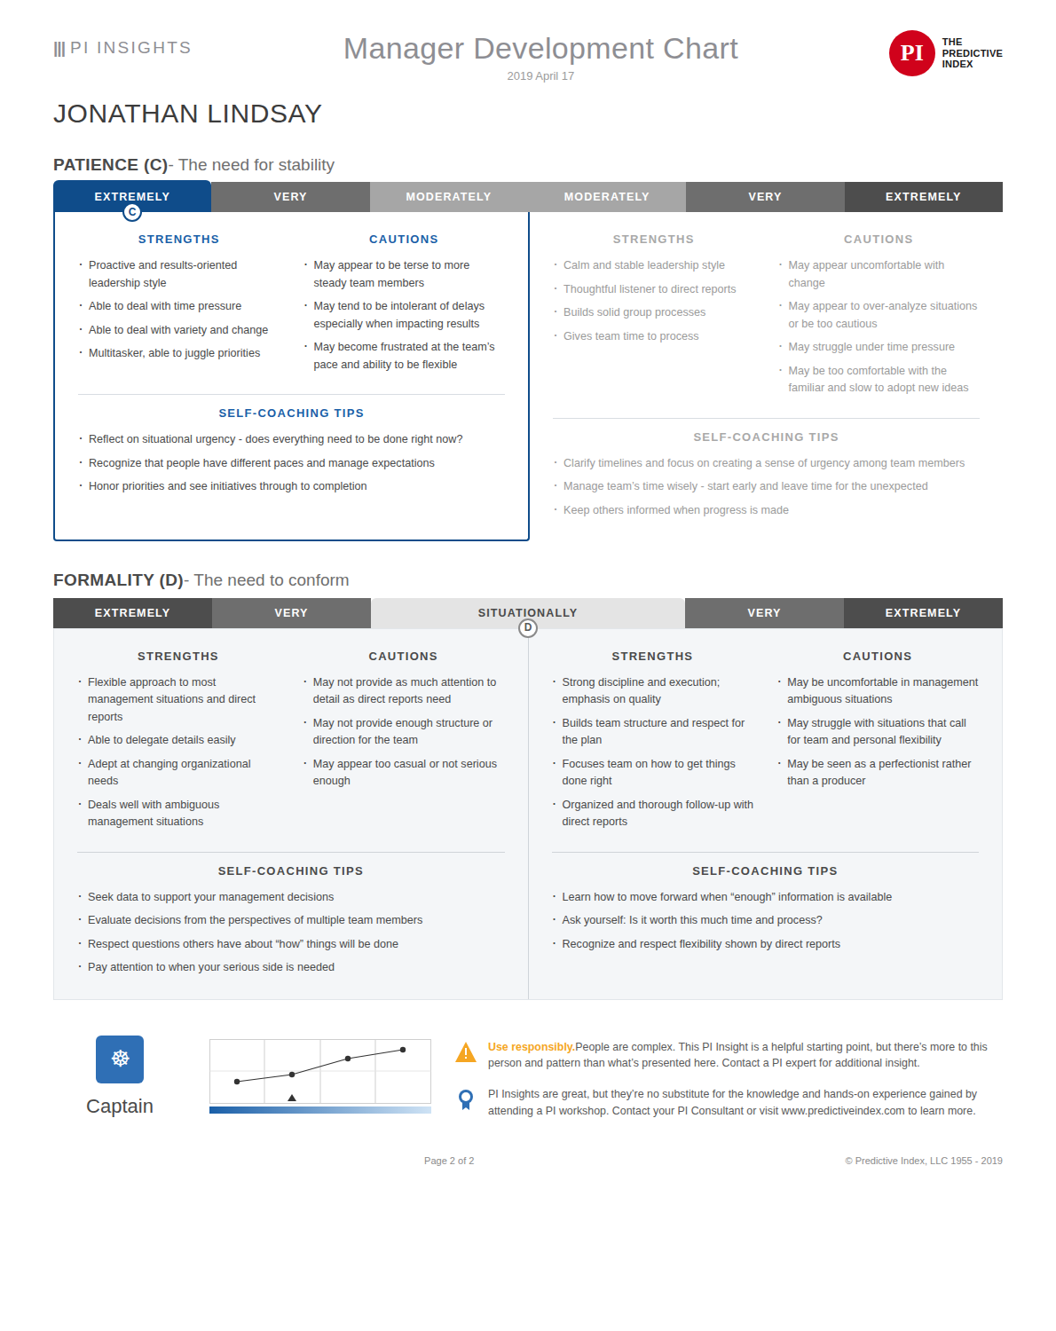|||PI INSIGHTS
Manager Development Chart
2019 April 17
PI
THE
PREDICTIVE
INDEX
JONATHAN LINDSAY
PATIENCE (C)- The need for stability
EXTREMELYC
VERY
MODERATELY
MODERATELY
VERY
EXTREMELY
STRENGTHS
Proactive and results-oriented leadership style
Able to deal with time pressure
Able to deal with variety and change
Multitasker, able to juggle priorities
CAUTIONS
May appear to be terse to more steady team members
May tend to be intolerant of delays especially when impacting results
May become frustrated at the team’s pace and ability to be flexible
SELF-COACHING TIPS
Reflect on situational urgency - does everything need to be done right now?
Recognize that people have different paces and manage expectations
Honor priorities and see initiatives through to completion
STRENGTHS
Calm and stable leadership style
Thoughtful listener to direct reports
Builds solid group processes
Gives team time to process
CAUTIONS
May appear uncomfortable with change
May appear to over-analyze situations or be too cautious
May struggle under time pressure
May be too comfortable with the familiar and slow to adopt new ideas
SELF-COACHING TIPS
Clarify timelines and focus on creating a sense of urgency among team members
Manage team’s time wisely - start early and leave time for the unexpected
Keep others informed when progress is made
FORMALITY (D)- The need to conform
EXTREMELY
VERY
SITUATIONALLYD
VERY
EXTREMELY
STRENGTHS
Flexible approach to most management situations and direct reports
Able to delegate details easily
Adept at changing organizational needs
Deals well with ambiguous management situations
CAUTIONS
May not provide as much attention to detail as direct reports need
May not provide enough structure or direction for the team
May appear too casual or not serious enough
SELF-COACHING TIPS
Seek data to support your management decisions
Evaluate decisions from the perspectives of multiple team members
Respect questions others have about “how” things will be done
Pay attention to when your serious side is needed
STRENGTHS
Strong discipline and execution; emphasis on quality
Builds team structure and respect for the plan
Focuses team on how to get things done right
Organized and thorough follow-up with direct reports
CAUTIONS
May be uncomfortable in management ambiguous situations
May struggle with situations that call for team and personal flexibility
May be seen as a perfectionist rather than a producer
SELF-COACHING TIPS
Learn how to move forward when “enough” information is available
Ask yourself: Is it worth this much time and process?
Recognize and respect flexibility shown by direct reports
☸
Captain
Use responsibly. People are complex. This PI Insight is a helpful starting point, but there’s more to this person and pattern than what’s presented here. Contact a PI expert for additional insight.
PI Insights are great, but they’re no substitute for the knowledge and hands-on experience gained by attending a PI workshop. Contact your PI Consultant or visit www.predictiveindex.com to learn more.
Page 2 of 2
© Predictive Index, LLC 1955 - 2019